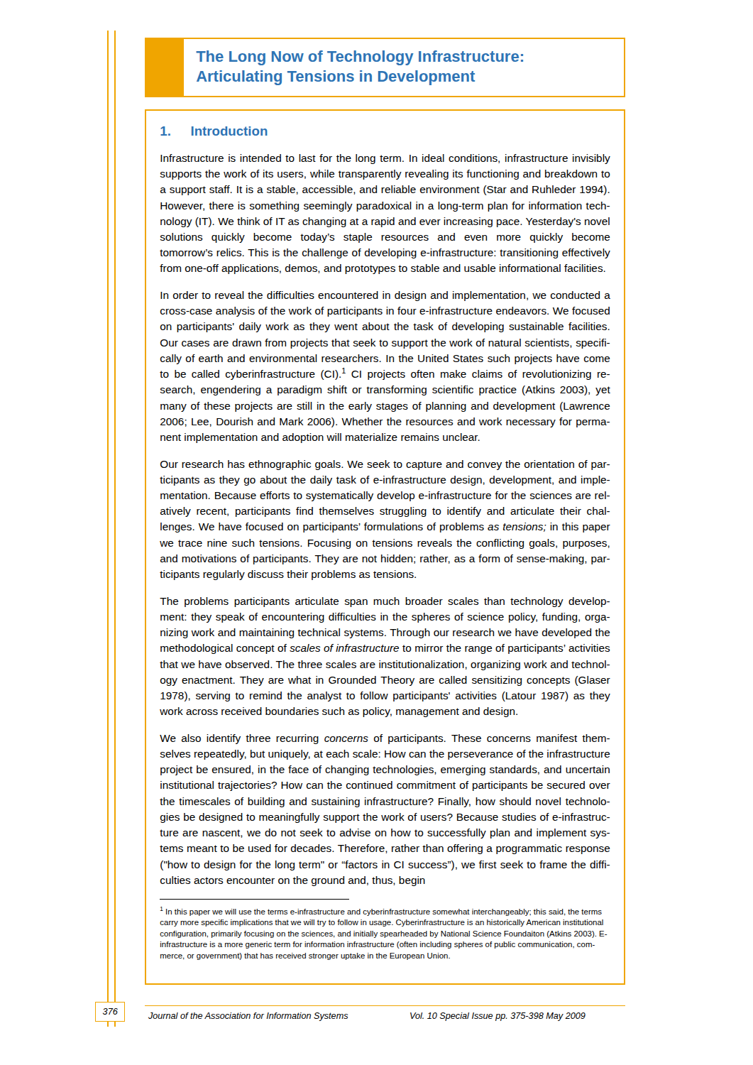The Long Now of Technology Infrastructure:
Articulating Tensions in Development
1. Introduction
Infrastructure is intended to last for the long term. In ideal conditions, infrastructure invisibly supports the work of its users, while transparently revealing its functioning and breakdown to a support staff. It is a stable, accessible, and reliable environment (Star and Ruhleder 1994). However, there is something seemingly paradoxical in a long-term plan for information technology (IT). We think of IT as changing at a rapid and ever increasing pace. Yesterday's novel solutions quickly become today’s staple resources and even more quickly become tomorrow’s relics. This is the challenge of developing e-infrastructure: transitioning effectively from one-off applications, demos, and prototypes to stable and usable informational facilities.
In order to reveal the difficulties encountered in design and implementation, we conducted a cross-case analysis of the work of participants in four e-infrastructure endeavors. We focused on participants' daily work as they went about the task of developing sustainable facilities. Our cases are drawn from projects that seek to support the work of natural scientists, specifically of earth and environmental researchers. In the United States such projects have come to be called cyberinfrastructure (CI).1 CI projects often make claims of revolutionizing research, engendering a paradigm shift or transforming scientific practice (Atkins 2003), yet many of these projects are still in the early stages of planning and development (Lawrence 2006; Lee, Dourish and Mark 2006). Whether the resources and work necessary for permanent implementation and adoption will materialize remains unclear.
Our research has ethnographic goals. We seek to capture and convey the orientation of participants as they go about the daily task of e-infrastructure design, development, and implementation. Because efforts to systematically develop e-infrastructure for the sciences are relatively recent, participants find themselves struggling to identify and articulate their challenges. We have focused on participants’ formulations of problems as tensions; in this paper we trace nine such tensions. Focusing on tensions reveals the conflicting goals, purposes, and motivations of participants. They are not hidden; rather, as a form of sense-making, participants regularly discuss their problems as tensions.
The problems participants articulate span much broader scales than technology development: they speak of encountering difficulties in the spheres of science policy, funding, organizing work and maintaining technical systems. Through our research we have developed the methodological concept of scales of infrastructure to mirror the range of participants’ activities that we have observed. The three scales are institutionalization, organizing work and technology enactment. They are what in Grounded Theory are called sensitizing concepts (Glaser 1978), serving to remind the analyst to follow participants' activities (Latour 1987) as they work across received boundaries such as policy, management and design.
We also identify three recurring concerns of participants. These concerns manifest themselves repeatedly, but uniquely, at each scale: How can the perseverance of the infrastructure project be ensured, in the face of changing technologies, emerging standards, and uncertain institutional trajectories? How can the continued commitment of participants be secured over the timescales of building and sustaining infrastructure? Finally, how should novel technologies be designed to meaningfully support the work of users? Because studies of e-infrastructure are nascent, we do not seek to advise on how to successfully plan and implement systems meant to be used for decades. Therefore, rather than offering a programmatic response ("how to design for the long term" or “factors in CI success”), we first seek to frame the difficulties actors encounter on the ground and, thus, begin
1 In this paper we will use the terms e-infrastructure and cyberinfrastructure somewhat interchangeably; this said, the terms carry more specific implications that we will try to follow in usage. Cyberinfrastructure is an historically American institutional configuration, primarily focusing on the sciences, and initially spearheaded by National Science Foundaiton (Atkins 2003). E-infrastructure is a more generic term for information infrastructure (often including spheres of public communication, commerce, or government) that has received stronger uptake in the European Union.
Journal of the Association for Information Systems Vol. 10 Special Issue pp. 375-398 May 2009
376